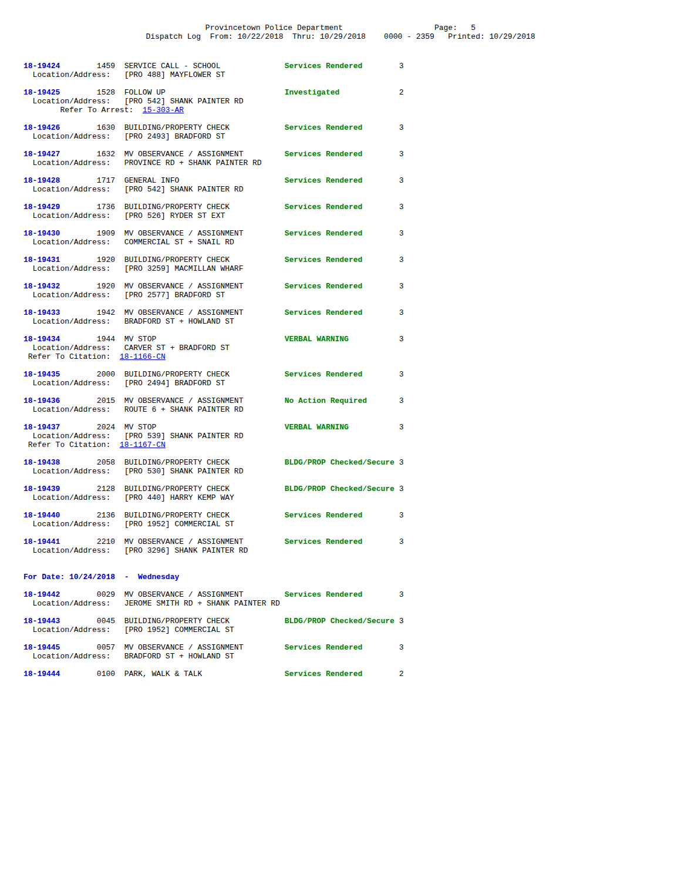Provincetown Police Department Page: 5
Dispatch Log From: 10/22/2018 Thru: 10/29/2018 0000 - 2359 Printed: 10/29/2018
18-19424 1459 SERVICE CALL - SCHOOL Services Rendered 3 Location/Address: [PRO 488] MAYFLOWER ST 18-19425 1528 FOLLOW UP Investigated 2 Location/Address: [PRO 542] SHANK PAINTER RD Refer To Arrest: 15-303-AR 18-19426 1630 BUILDING/PROPERTY CHECK Services Rendered 3 Location/Address: [PRO 2493] BRADFORD ST 18-19427 1632 MV OBSERVANCE / ASSIGNMENT Services Rendered 3 Location/Address: PROVINCE RD + SHANK PAINTER RD 18-19428 1717 GENERAL INFO Services Rendered 3 Location/Address: [PRO 542] SHANK PAINTER RD 18-19429 1736 BUILDING/PROPERTY CHECK Services Rendered 3 Location/Address: [PRO 526] RYDER ST EXT 18-19430 1909 MV OBSERVANCE / ASSIGNMENT Services Rendered 3 Location/Address: COMMERCIAL ST + SNAIL RD 18-19431 1920 BUILDING/PROPERTY CHECK Services Rendered 3 Location/Address: [PRO 3259] MACMILLAN WHARF 18-19432 1920 MV OBSERVANCE / ASSIGNMENT Services Rendered 3 Location/Address: [PRO 2577] BRADFORD ST 18-19433 1942 MV OBSERVANCE / ASSIGNMENT Services Rendered 3 Location/Address: BRADFORD ST + HOWLAND ST 18-19434 1944 MV STOP VERBAL WARNING 3 Location/Address: CARVER ST + BRADFORD ST Refer To Citation: 18-1166-CN 18-19435 2000 BUILDING/PROPERTY CHECK Services Rendered 3 Location/Address: [PRO 2494] BRADFORD ST 18-19436 2015 MV OBSERVANCE / ASSIGNMENT No Action Required 3 Location/Address: ROUTE 6 + SHANK PAINTER RD 18-19437 2024 MV STOP VERBAL WARNING 3 Location/Address: [PRO 539] SHANK PAINTER RD Refer To Citation: 18-1167-CN 18-19438 2058 BUILDING/PROPERTY CHECK BLDG/PROP Checked/Secure 3 Location/Address: [PRO 530] SHANK PAINTER RD 18-19439 2128 BUILDING/PROPERTY CHECK BLDG/PROP Checked/Secure 3 Location/Address: [PRO 440] HARRY KEMP WAY 18-19440 2136 BUILDING/PROPERTY CHECK Services Rendered 3 Location/Address: [PRO 1952] COMMERCIAL ST 18-19441 2210 MV OBSERVANCE / ASSIGNMENT Services Rendered 3 Location/Address: [PRO 3296] SHANK PAINTER RD For Date: 10/24/2018 - Wednesday 18-19442 0029 MV OBSERVANCE / ASSIGNMENT Services Rendered 3 Location/Address: JEROME SMITH RD + SHANK PAINTER RD 18-19443 0045 BUILDING/PROPERTY CHECK BLDG/PROP Checked/Secure 3 Location/Address: [PRO 1952] COMMERCIAL ST 18-19445 0057 MV OBSERVANCE / ASSIGNMENT Services Rendered 3 Location/Address: BRADFORD ST + HOWLAND ST 18-19444 0100 PARK, WALK & TALK Services Rendered 2